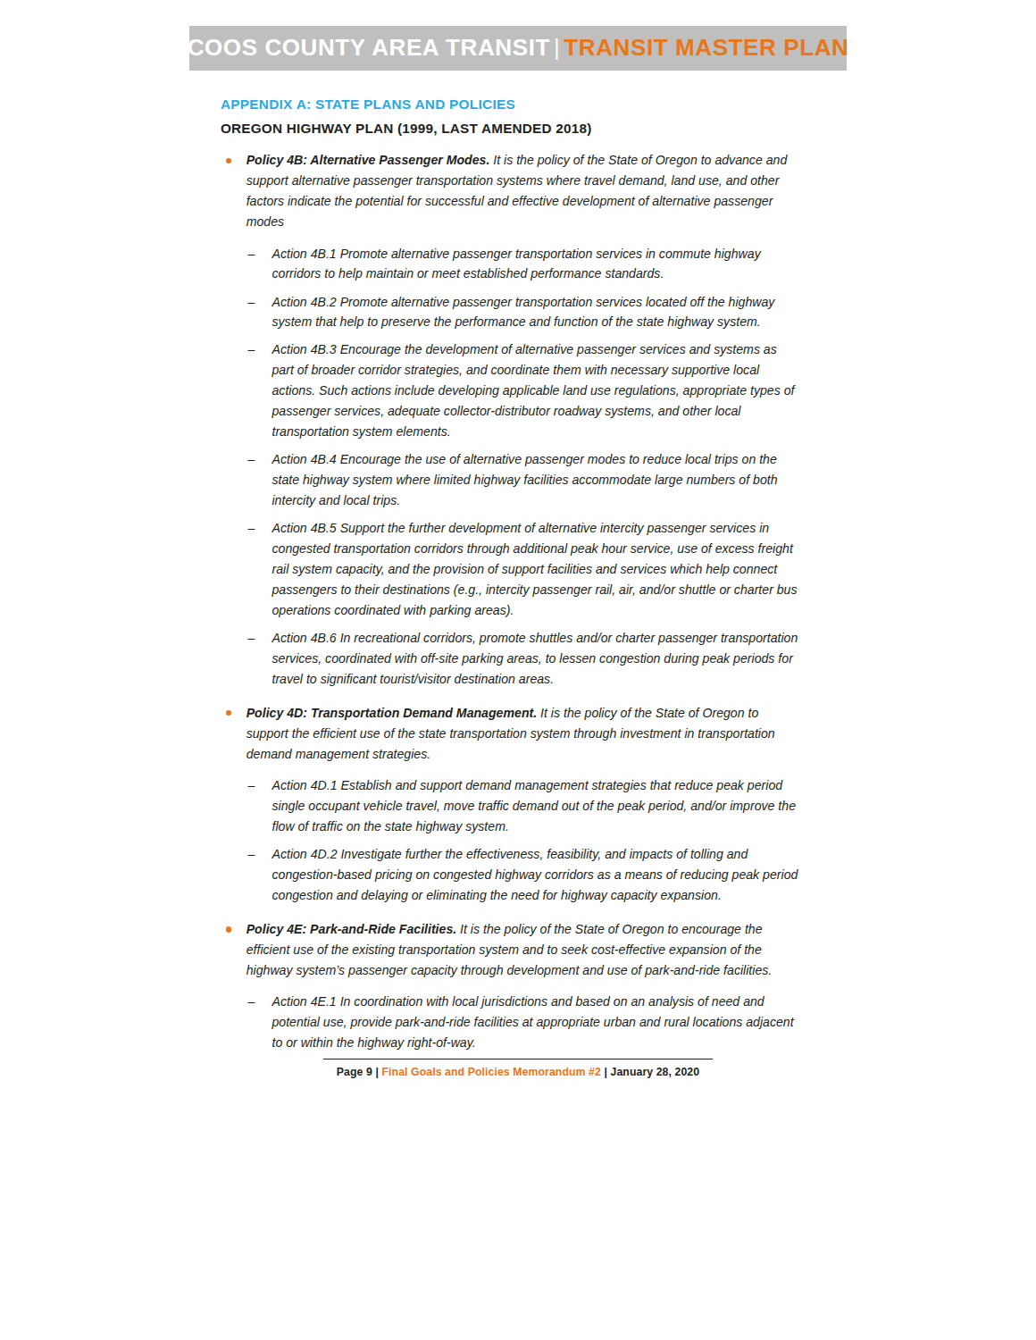COOS COUNTY AREA TRANSIT|TRANSIT MASTER PLAN
APPENDIX A: STATE PLANS AND POLICIES
OREGON HIGHWAY PLAN (1999, LAST AMENDED 2018)
Policy 4B: Alternative Passenger Modes. It is the policy of the State of Oregon to advance and support alternative passenger transportation systems where travel demand, land use, and other factors indicate the potential for successful and effective development of alternative passenger modes
Action 4B.1 Promote alternative passenger transportation services in commute highway corridors to help maintain or meet established performance standards.
Action 4B.2 Promote alternative passenger transportation services located off the highway system that help to preserve the performance and function of the state highway system.
Action 4B.3 Encourage the development of alternative passenger services and systems as part of broader corridor strategies, and coordinate them with necessary supportive local actions. Such actions include developing applicable land use regulations, appropriate types of passenger services, adequate collector-distributor roadway systems, and other local transportation system elements.
Action 4B.4 Encourage the use of alternative passenger modes to reduce local trips on the state highway system where limited highway facilities accommodate large numbers of both intercity and local trips.
Action 4B.5 Support the further development of alternative intercity passenger services in congested transportation corridors through additional peak hour service, use of excess freight rail system capacity, and the provision of support facilities and services which help connect passengers to their destinations (e.g., intercity passenger rail, air, and/or shuttle or charter bus operations coordinated with parking areas).
Action 4B.6 In recreational corridors, promote shuttles and/or charter passenger transportation services, coordinated with off-site parking areas, to lessen congestion during peak periods for travel to significant tourist/visitor destination areas.
Policy 4D: Transportation Demand Management. It is the policy of the State of Oregon to support the efficient use of the state transportation system through investment in transportation demand management strategies.
Action 4D.1 Establish and support demand management strategies that reduce peak period single occupant vehicle travel, move traffic demand out of the peak period, and/or improve the flow of traffic on the state highway system.
Action 4D.2 Investigate further the effectiveness, feasibility, and impacts of tolling and congestion-based pricing on congested highway corridors as a means of reducing peak period congestion and delaying or eliminating the need for highway capacity expansion.
Policy 4E: Park-and-Ride Facilities. It is the policy of the State of Oregon to encourage the efficient use of the existing transportation system and to seek cost-effective expansion of the highway system’s passenger capacity through development and use of park-and-ride facilities.
Action 4E.1 In coordination with local jurisdictions and based on an analysis of need and potential use, provide park-and-ride facilities at appropriate urban and rural locations adjacent to or within the highway right-of-way.
Page 9 | Final Goals and Policies Memorandum #2 | January 28, 2020